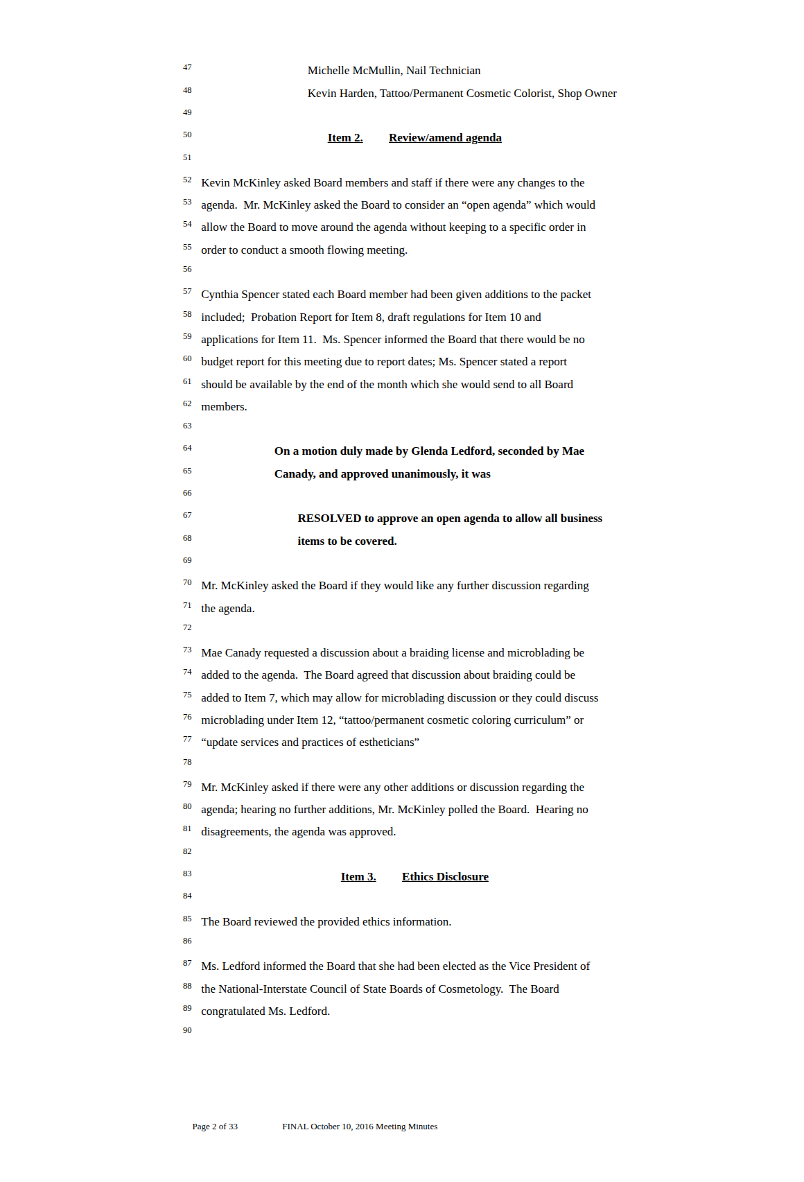47
Michelle McMullin, Nail Technician
48
Kevin Harden, Tattoo/Permanent Cosmetic Colorist, Shop Owner
49
50
Item 2. Review/amend agenda
51
52
Kevin McKinley asked Board members and staff if there were any changes to the
53
agenda. Mr. McKinley asked the Board to consider an “open agenda” which would
54
allow the Board to move around the agenda without keeping to a specific order in
55
order to conduct a smooth flowing meeting.
56
57
Cynthia Spencer stated each Board member had been given additions to the packet
58
included; Probation Report for Item 8, draft regulations for Item 10 and
59
applications for Item 11. Ms. Spencer informed the Board that there would be no
60
budget report for this meeting due to report dates; Ms. Spencer stated a report
61
should be available by the end of the month which she would send to all Board
62
members.
63
64
On a motion duly made by Glenda Ledford, seconded by Mae
65
Canady, and approved unanimously, it was
66
67
RESOLVED to approve an open agenda to allow all business
68
items to be covered.
69
70
Mr. McKinley asked the Board if they would like any further discussion regarding
71
the agenda.
72
73
Mae Canady requested a discussion about a braiding license and microblading be
74
added to the agenda. The Board agreed that discussion about braiding could be
75
added to Item 7, which may allow for microblading discussion or they could discuss
76
microblading under Item 12, “tattoo/permanent cosmetic coloring curriculum” or
77
“update services and practices of estheticians”
78
79
Mr. McKinley asked if there were any other additions or discussion regarding the
80
agenda; hearing no further additions, Mr. McKinley polled the Board. Hearing no
81
disagreements, the agenda was approved.
82
83
Item 3. Ethics Disclosure
84
85
The Board reviewed the provided ethics information.
86
87
Ms. Ledford informed the Board that she had been elected as the Vice President of
88
the National-Interstate Council of State Boards of Cosmetology. The Board
89
congratulated Ms. Ledford.
90
Page 2 of 33
FINAL October 10, 2016 Meeting Minutes